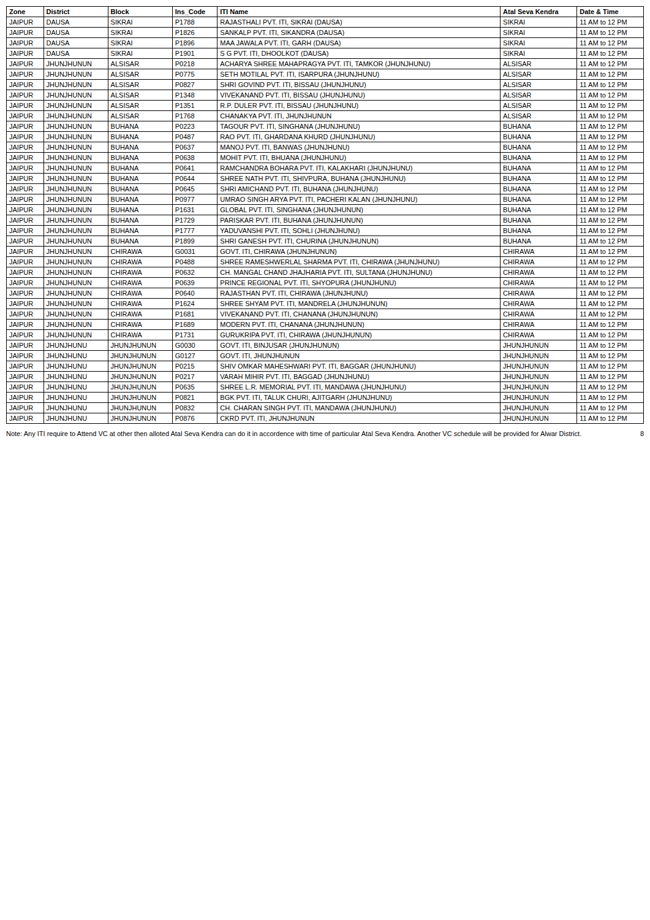| Zone | District | Block | Ins_Code | ITI Name | Atal Seva Kendra | Date & Time |
| --- | --- | --- | --- | --- | --- | --- |
| JAIPUR | DAUSA | SIKRAI | P1788 | RAJASTHALI PVT. ITI, SIKRAI (DAUSA) | SIKRAI | 11 AM to 12 PM |
| JAIPUR | DAUSA | SIKRAI | P1826 | SANKALP PVT. ITI, SIKANDRA (DAUSA) | SIKRAI | 11 AM to 12 PM |
| JAIPUR | DAUSA | SIKRAI | P1896 | MAA JAWALA PVT. ITI, GARH (DAUSA) | SIKRAI | 11 AM to 12 PM |
| JAIPUR | DAUSA | SIKRAI | P1901 | S G PVT. ITI, DHOOLKOT (DAUSA) | SIKRAI | 11 AM to 12 PM |
| JAIPUR | JHUNJHUNUN | ALSISAR | P0218 | ACHARYA SHREE MAHAPRAGYA PVT. ITI, TAMKOR (JHUNJHUNU) | ALSISAR | 11 AM to 12 PM |
| JAIPUR | JHUNJHUNUN | ALSISAR | P0775 | SETH MOTILAL PVT. ITI, ISARPURA (JHUNJHUNU) | ALSISAR | 11 AM to 12 PM |
| JAIPUR | JHUNJHUNUN | ALSISAR | P0827 | SHRI GOVIND PVT. ITI, BISSAU (JHUNJHUNU) | ALSISAR | 11 AM to 12 PM |
| JAIPUR | JHUNJHUNUN | ALSISAR | P1348 | VIVEKANAND PVT. ITI, BISSAU (JHUNJHUNU) | ALSISAR | 11 AM to 12 PM |
| JAIPUR | JHUNJHUNUN | ALSISAR | P1351 | R.P. DULER PVT. ITI, BISSAU (JHUNJHUNU) | ALSISAR | 11 AM to 12 PM |
| JAIPUR | JHUNJHUNUN | ALSISAR | P1768 | CHANAKYA PVT. ITI, JHUNJHUNUN | ALSISAR | 11 AM to 12 PM |
| JAIPUR | JHUNJHUNUN | BUHANA | P0223 | TAGOUR PVT. ITI, SINGHANA (JHUNJHUNU) | BUHANA | 11 AM to 12 PM |
| JAIPUR | JHUNJHUNUN | BUHANA | P0487 | RAO PVT. ITI, GHARDANA KHURD (JHUNJHUNU) | BUHANA | 11 AM to 12 PM |
| JAIPUR | JHUNJHUNUN | BUHANA | P0637 | MANOJ PVT. ITI, BANWAS (JHUNJHUNU) | BUHANA | 11 AM to 12 PM |
| JAIPUR | JHUNJHUNUN | BUHANA | P0638 | MOHIT PVT. ITI, BHUANA (JHUNJHUNU) | BUHANA | 11 AM to 12 PM |
| JAIPUR | JHUNJHUNUN | BUHANA | P0641 | RAMCHANDRA BOHARA PVT. ITI, KALAKHARI (JHUNJHUNU) | BUHANA | 11 AM to 12 PM |
| JAIPUR | JHUNJHUNUN | BUHANA | P0644 | SHREE NATH PVT. ITI, SHIVPURA, BUHANA (JHUNJHUNU) | BUHANA | 11 AM to 12 PM |
| JAIPUR | JHUNJHUNUN | BUHANA | P0645 | SHRI AMICHAND PVT. ITI, BUHANA (JHUNJHUNU) | BUHANA | 11 AM to 12 PM |
| JAIPUR | JHUNJHUNUN | BUHANA | P0977 | UMRAO SINGH ARYA PVT. ITI, PACHERI KALAN (JHUNJHUNU) | BUHANA | 11 AM to 12 PM |
| JAIPUR | JHUNJHUNUN | BUHANA | P1631 | GLOBAL PVT. ITI, SINGHANA (JHUNJHUNUN) | BUHANA | 11 AM to 12 PM |
| JAIPUR | JHUNJHUNUN | BUHANA | P1729 | PARISKAR PVT. ITI, BUHANA (JHUNJHUNUN) | BUHANA | 11 AM to 12 PM |
| JAIPUR | JHUNJHUNUN | BUHANA | P1777 | YADUVANSHI PVT. ITI, SOHLI (JHUNJHUNU) | BUHANA | 11 AM to 12 PM |
| JAIPUR | JHUNJHUNUN | BUHANA | P1899 | SHRI GANESH PVT. ITI, CHURINA (JHUNJHUNUN) | BUHANA | 11 AM to 12 PM |
| JAIPUR | JHUNJHUNUN | CHIRAWA | G0031 | GOVT. ITI, CHIRAWA (JHUNJHUNUN) | CHIRAWA | 11 AM to 12 PM |
| JAIPUR | JHUNJHUNUN | CHIRAWA | P0488 | SHREE RAMESHWERLAL SHARMA PVT. ITI, CHIRAWA (JHUNJHUNU) | CHIRAWA | 11 AM to 12 PM |
| JAIPUR | JHUNJHUNUN | CHIRAWA | P0632 | CH. MANGAL CHAND JHAJHARIA PVT. ITI, SULTANA (JHUNJHUNU) | CHIRAWA | 11 AM to 12 PM |
| JAIPUR | JHUNJHUNUN | CHIRAWA | P0639 | PRINCE REGIONAL PVT. ITI, SHYOPURA (JHUNJHUNU) | CHIRAWA | 11 AM to 12 PM |
| JAIPUR | JHUNJHUNUN | CHIRAWA | P0640 | RAJASTHAN PVT. ITI, CHIRAWA (JHUNJHUNU) | CHIRAWA | 11 AM to 12 PM |
| JAIPUR | JHUNJHUNUN | CHIRAWA | P1624 | SHREE SHYAM PVT. ITI, MANDRELA (JHUNJHUNUN) | CHIRAWA | 11 AM to 12 PM |
| JAIPUR | JHUNJHUNUN | CHIRAWA | P1681 | VIVEKANAND PVT. ITI, CHANANA (JHUNJHUNUN) | CHIRAWA | 11 AM to 12 PM |
| JAIPUR | JHUNJHUNUN | CHIRAWA | P1689 | MODERN PVT. ITI, CHANANA (JHUNJHUNUN) | CHIRAWA | 11 AM to 12 PM |
| JAIPUR | JHUNJHUNUN | CHIRAWA | P1731 | GURUKRIPA PVT. ITI, CHIRAWA (JHUNJHUNUN) | CHIRAWA | 11 AM to 12 PM |
| JAIPUR | JHUNJHUNU | JHUNJHUNUN | G0030 | GOVT. ITI, BINJUSAR (JHUNJHUNUN) | JHUNJHUNUN | 11 AM to 12 PM |
| JAIPUR | JHUNJHUNU | JHUNJHUNUN | G0127 | GOVT. ITI, JHUNJHUNUN | JHUNJHUNUN | 11 AM to 12 PM |
| JAIPUR | JHUNJHUNU | JHUNJHUNUN | P0215 | SHIV OMKAR MAHESHWARI PVT. ITI, BAGGAR (JHUNJHUNU) | JHUNJHUNUN | 11 AM to 12 PM |
| JAIPUR | JHUNJHUNU | JHUNJHUNUN | P0217 | VARAH MIHIR PVT. ITI, BAGGAD (JHUNJHUNU) | JHUNJHUNUN | 11 AM to 12 PM |
| JAIPUR | JHUNJHUNU | JHUNJHUNUN | P0635 | SHREE L.R. MEMORIAL PVT. ITI, MANDAWA (JHUNJHUNU) | JHUNJHUNUN | 11 AM to 12 PM |
| JAIPUR | JHUNJHUNU | JHUNJHUNUN | P0821 | BGK PVT. ITI, TALUK CHURI, AJITGARH (JHUNJHUNU) | JHUNJHUNUN | 11 AM to 12 PM |
| JAIPUR | JHUNJHUNU | JHUNJHUNUN | P0832 | CH. CHARAN SINGH PVT. ITI, MANDAWA (JHUNJHUNU) | JHUNJHUNUN | 11 AM to 12 PM |
| JAIPUR | JHUNJHUNU | JHUNJHUNUN | P0876 | CKRD PVT. ITI, JHUNJHUNUN | JHUNJHUNUN | 11 AM to 12 PM |
Note: Any ITI require to Attend VC at other then alloted Atal Seva Kendra can do it in accordence with time of particular Atal Seva Kendra. Another VC schedule will be provided for Alwar District. 8